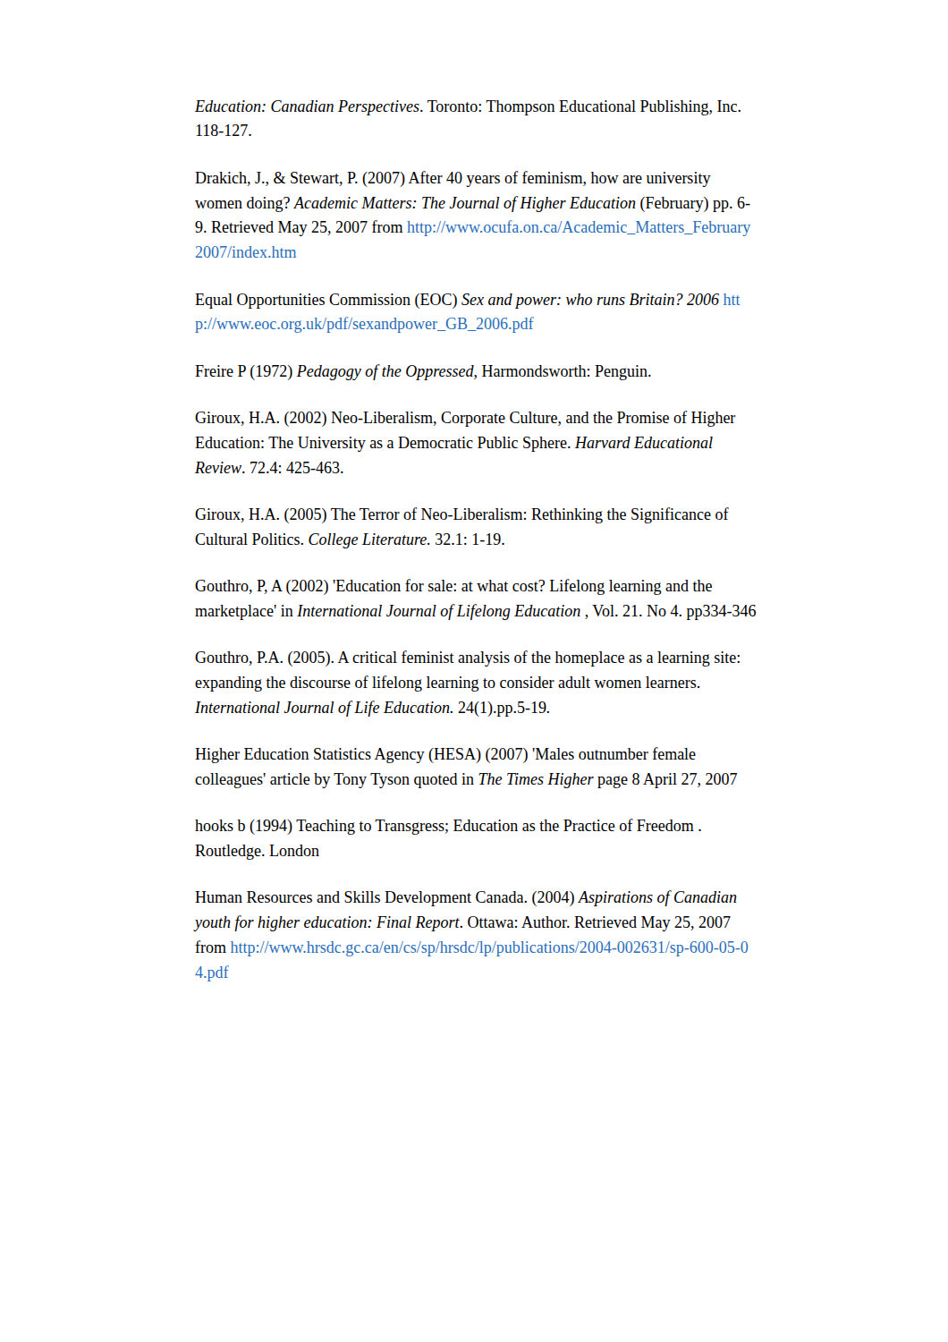Education: Canadian Perspectives. Toronto: Thompson Educational Publishing, Inc. 118-127.
Drakich, J., & Stewart, P. (2007) After 40 years of feminism, how are university women doing? Academic Matters: The Journal of Higher Education (February) pp. 6-9. Retrieved May 25, 2007 from http://www.ocufa.on.ca/Academic_Matters_February2007/index.htm
Equal Opportunities Commission (EOC) Sex and power: who runs Britain? 2006 http://www.eoc.org.uk/pdf/sexandpower_GB_2006.pdf
Freire P (1972) Pedagogy of the Oppressed, Harmondsworth: Penguin.
Giroux, H.A. (2002) Neo-Liberalism, Corporate Culture, and the Promise of Higher Education: The University as a Democratic Public Sphere. Harvard Educational Review. 72.4: 425-463.
Giroux, H.A. (2005) The Terror of Neo-Liberalism: Rethinking the Significance of Cultural Politics. College Literature. 32.1: 1-19.
Gouthro, P, A (2002) 'Education for sale: at what cost? Lifelong learning and the marketplace' in International Journal of Lifelong Education , Vol. 21. No 4. pp334-346
Gouthro, P.A. (2005). A critical feminist analysis of the homeplace as a learning site: expanding the discourse of lifelong learning to consider adult women learners. International Journal of Life Education. 24(1).pp.5-19.
Higher Education Statistics Agency (HESA) (2007) 'Males outnumber female colleagues' article by Tony Tyson quoted in The Times Higher page 8 April 27, 2007
hooks b (1994) Teaching to Transgress; Education as the Practice of Freedom . Routledge. London
Human Resources and Skills Development Canada. (2004) Aspirations of Canadian youth for higher education: Final Report. Ottawa: Author. Retrieved May 25, 2007 from http://www.hrsdc.gc.ca/en/cs/sp/hrsdc/lp/publications/2004-002631/sp-600-05-04.pdf